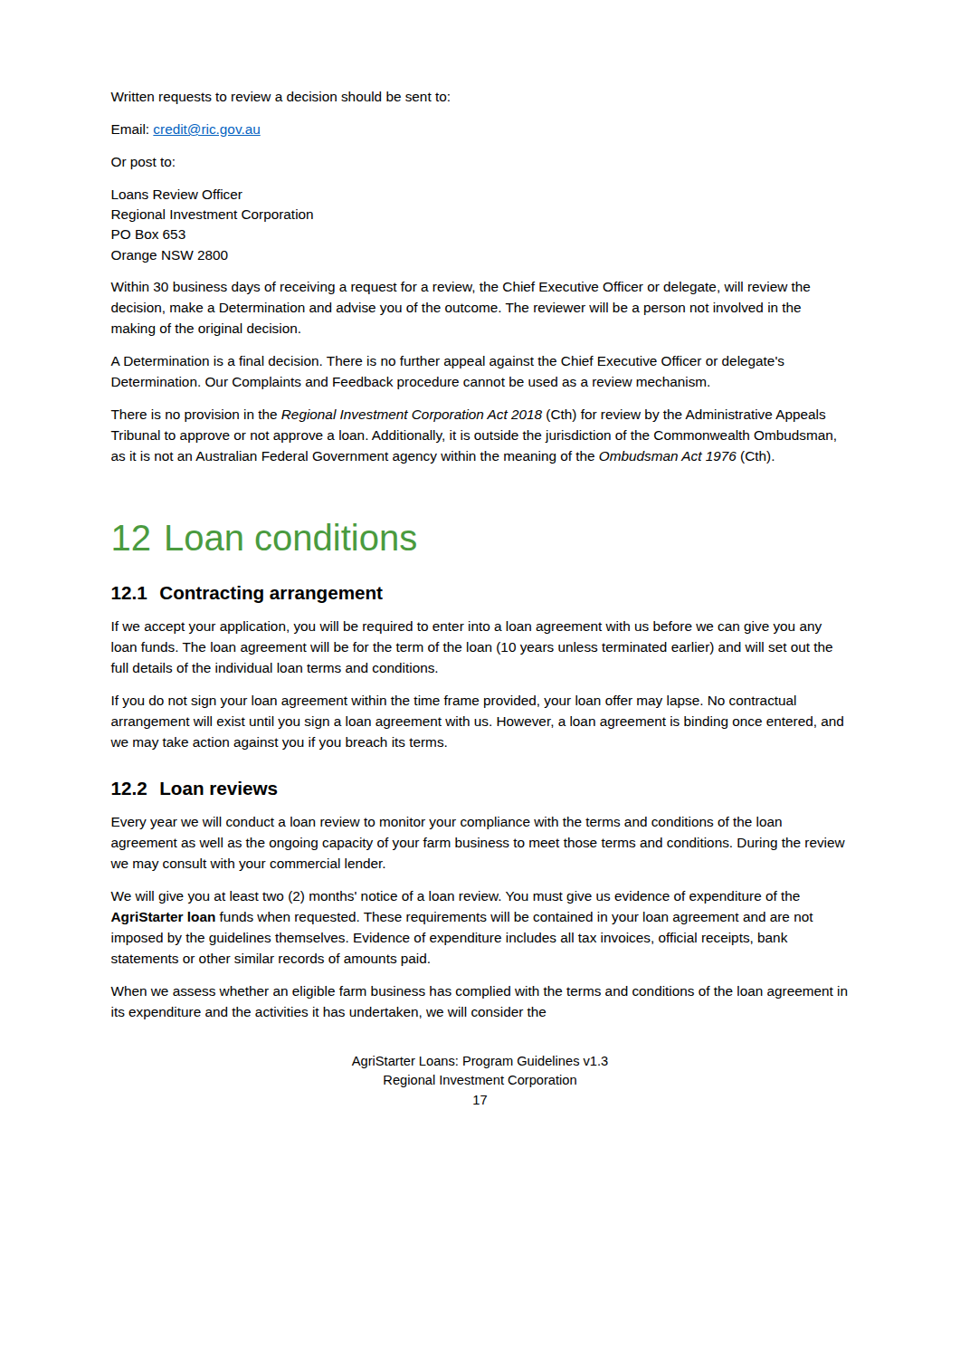Written requests to review a decision should be sent to:
Email: credit@ric.gov.au
Or post to:
Loans Review Officer
Regional Investment Corporation
PO Box 653
Orange NSW 2800
Within 30 business days of receiving a request for a review, the Chief Executive Officer or delegate, will review the decision, make a Determination and advise you of the outcome. The reviewer will be a person not involved in the making of the original decision.
A Determination is a final decision. There is no further appeal against the Chief Executive Officer or delegate's Determination. Our Complaints and Feedback procedure cannot be used as a review mechanism.
There is no provision in the Regional Investment Corporation Act 2018 (Cth) for review by the Administrative Appeals Tribunal to approve or not approve a loan. Additionally, it is outside the jurisdiction of the Commonwealth Ombudsman, as it is not an Australian Federal Government agency within the meaning of the Ombudsman Act 1976 (Cth).
12 Loan conditions
12.1 Contracting arrangement
If we accept your application, you will be required to enter into a loan agreement with us before we can give you any loan funds. The loan agreement will be for the term of the loan (10 years unless terminated earlier) and will set out the full details of the individual loan terms and conditions.
If you do not sign your loan agreement within the time frame provided, your loan offer may lapse. No contractual arrangement will exist until you sign a loan agreement with us. However, a loan agreement is binding once entered, and we may take action against you if you breach its terms.
12.2 Loan reviews
Every year we will conduct a loan review to monitor your compliance with the terms and conditions of the loan agreement as well as the ongoing capacity of your farm business to meet those terms and conditions. During the review we may consult with your commercial lender.
We will give you at least two (2) months' notice of a loan review. You must give us evidence of expenditure of the AgriStarter loan funds when requested. These requirements will be contained in your loan agreement and are not imposed by the guidelines themselves. Evidence of expenditure includes all tax invoices, official receipts, bank statements or other similar records of amounts paid.
When we assess whether an eligible farm business has complied with the terms and conditions of the loan agreement in its expenditure and the activities it has undertaken, we will consider the
AgriStarter Loans: Program Guidelines v1.3
Regional Investment Corporation
17